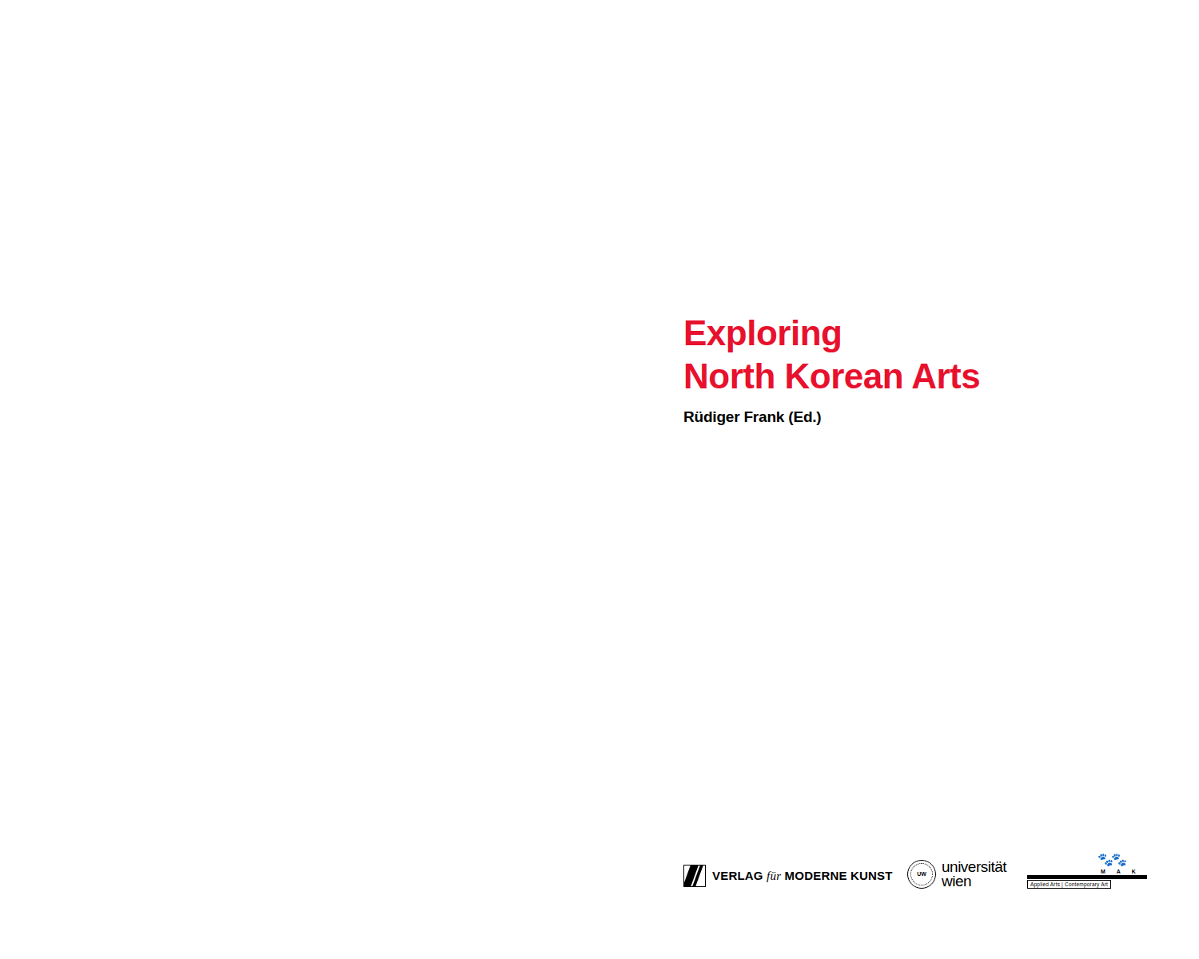Exploring
North Korean Arts
Rüdiger Frank (Ed.)
VERLAG für MODERNE KUNST
UW
universität
wien
🐾 🐾
M A K
Applied Arts | Contemporary Art